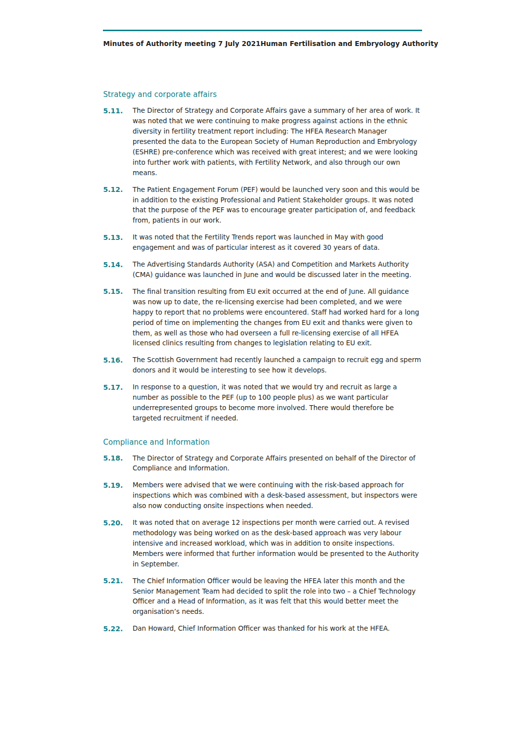Minutes of Authority meeting 7 July 2021 Human Fertilisation and Embryology Authority
Strategy and corporate affairs
5.11. The Director of Strategy and Corporate Affairs gave a summary of her area of work. It was noted that we were continuing to make progress against actions in the ethnic diversity in fertility treatment report including: The HFEA Research Manager presented the data to the European Society of Human Reproduction and Embryology (ESHRE) pre-conference which was received with great interest; and we were looking into further work with patients, with Fertility Network, and also through our own means.
5.12. The Patient Engagement Forum (PEF) would be launched very soon and this would be in addition to the existing Professional and Patient Stakeholder groups. It was noted that the purpose of the PEF was to encourage greater participation of, and feedback from, patients in our work.
5.13. It was noted that the Fertility Trends report was launched in May with good engagement and was of particular interest as it covered 30 years of data.
5.14. The Advertising Standards Authority (ASA) and Competition and Markets Authority (CMA) guidance was launched in June and would be discussed later in the meeting.
5.15. The final transition resulting from EU exit occurred at the end of June. All guidance was now up to date, the re-licensing exercise had been completed, and we were happy to report that no problems were encountered. Staff had worked hard for a long period of time on implementing the changes from EU exit and thanks were given to them, as well as those who had overseen a full re-licensing exercise of all HFEA licensed clinics resulting from changes to legislation relating to EU exit.
5.16. The Scottish Government had recently launched a campaign to recruit egg and sperm donors and it would be interesting to see how it develops.
5.17. In response to a question, it was noted that we would try and recruit as large a number as possible to the PEF (up to 100 people plus) as we want particular underrepresented groups to become more involved. There would therefore be targeted recruitment if needed.
Compliance and Information
5.18. The Director of Strategy and Corporate Affairs presented on behalf of the Director of Compliance and Information.
5.19. Members were advised that we were continuing with the risk-based approach for inspections which was combined with a desk-based assessment, but inspectors were also now conducting onsite inspections when needed.
5.20. It was noted that on average 12 inspections per month were carried out. A revised methodology was being worked on as the desk-based approach was very labour intensive and increased workload, which was in addition to onsite inspections. Members were informed that further information would be presented to the Authority in September.
5.21. The Chief Information Officer would be leaving the HFEA later this month and the Senior Management Team had decided to split the role into two – a Chief Technology Officer and a Head of Information, as it was felt that this would better meet the organisation’s needs.
5.22. Dan Howard, Chief Information Officer was thanked for his work at the HFEA.